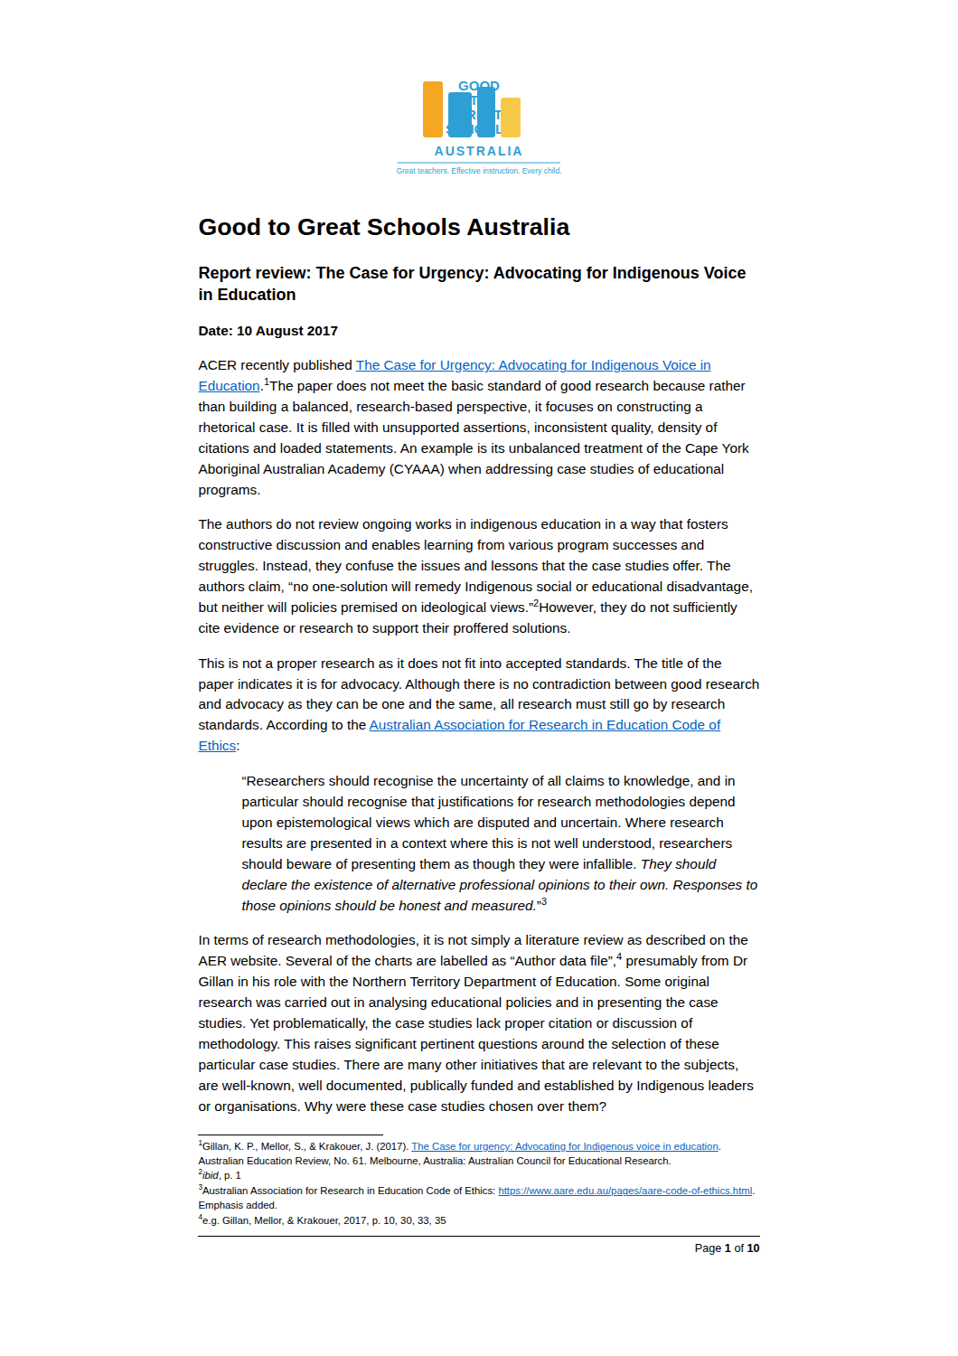GOOD TO GREAT SCHOOLS AUSTRALIA Great teachers. Effective instruction. Every child.
Good to Great Schools Australia
Report review: The Case for Urgency: Advocating for Indigenous Voice in Education
Date: 10 August 2017
ACER recently published The Case for Urgency: Advocating for Indigenous Voice in Education.1The paper does not meet the basic standard of good research because rather than building a balanced, research-based perspective, it focuses on constructing a rhetorical case. It is filled with unsupported assertions, inconsistent quality, density of citations and loaded statements. An example is its unbalanced treatment of the Cape York Aboriginal Australian Academy (CYAAA) when addressing case studies of educational programs.
The authors do not review ongoing works in indigenous education in a way that fosters constructive discussion and enables learning from various program successes and struggles. Instead, they confuse the issues and lessons that the case studies offer. The authors claim, “no one-solution will remedy Indigenous social or educational disadvantage, but neither will policies premised on ideological views.”2However, they do not sufficiently cite evidence or research to support their proffered solutions.
This is not a proper research as it does not fit into accepted standards. The title of the paper indicates it is for advocacy. Although there is no contradiction between good research and advocacy as they can be one and the same, all research must still go by research standards. According to the Australian Association for Research in Education Code of Ethics:
“Researchers should recognise the uncertainty of all claims to knowledge, and in particular should recognise that justifications for research methodologies depend upon epistemological views which are disputed and uncertain. Where research results are presented in a context where this is not well understood, researchers should beware of presenting them as though they were infallible. They should declare the existence of alternative professional opinions to their own. Responses to those opinions should be honest and measured.”3
In terms of research methodologies, it is not simply a literature review as described on the AER website. Several of the charts are labelled as “Author data file”,4 presumably from Dr Gillan in his role with the Northern Territory Department of Education. Some original research was carried out in analysing educational policies and in presenting the case studies. Yet problematically, the case studies lack proper citation or discussion of methodology. This raises significant pertinent questions around the selection of these particular case studies. There are many other initiatives that are relevant to the subjects, are well-known, well documented, publically funded and established by Indigenous leaders or organisations. Why were these case studies chosen over them?
1Gillan, K. P., Mellor, S., & Krakouer, J. (2017). The Case for urgency: Advocating for Indigenous voice in education. Australian Education Review, No. 61. Melbourne, Australia: Australian Council for Educational Research.
2ibid, p. 1
3Australian Association for Research in Education Code of Ethics: https://www.aare.edu.au/pages/aare-code-of-ethics.html. Emphasis added.
4e.g. Gillan, Mellor, & Krakouer, 2017, p. 10, 30, 33, 35
Page 1 of 10